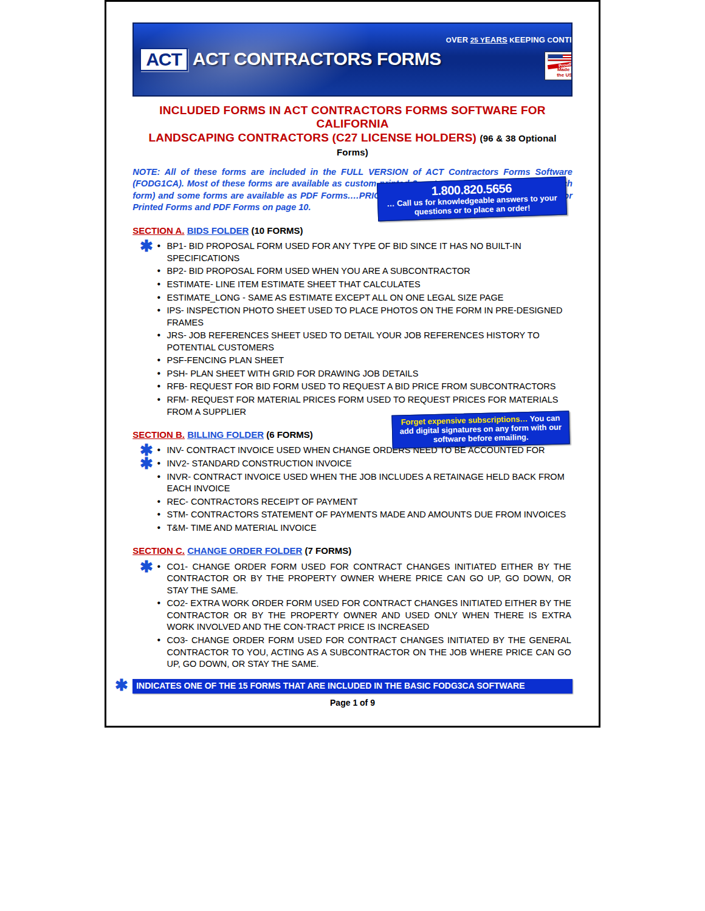ACT
ACT CONTRACTORS FORMS
OVER 25 YEARS KEEPING CONTRACTORS SAFE, LEGAL, & PROSPEROUS!
Proudly Made in
the USA
For knowledgeable answers to your questions
...or to place an order... call Toll Free...
1.800.820.5656
7:30am to 8:00pm M-F Pacific
INCLUDED FORMS IN ACT CONTRACTORS FORMS SOFTWARE FOR CALIFORNIA LANDSCAPING CONTRACTORS (C27 LICENSE HOLDERS) (96 & 38 Optional Forms)
NOTE: All of these forms are included in the FULL VERSION of ACT Contractors Forms Software (FODG1CA). Most of these forms are available as custom printed 2-part paper forms (minimum 50 each form) and some forms are available as PDF Forms.…PRICE LIST FOR SOFTWARE is on page 9 and for Printed Forms and PDF Forms on page 10.
1.800.820.5656 … Call us for knowledgeable answers to your questions or to place an order!
SECTION A. BIDS FOLDER (10 FORMS)
✱BP1- BID PROPOSAL FORM USED FOR ANY TYPE OF BID SINCE IT HAS NO BUILT-IN SPECIFICATIONS
BP2- BID PROPOSAL FORM USED WHEN YOU ARE A SUBCONTRACTOR
ESTIMATE- LINE ITEM ESTIMATE SHEET THAT CALCULATES
ESTIMATE_LONG - SAME AS ESTIMATE EXCEPT ALL ON ONE LEGAL SIZE PAGE
IPS- INSPECTION PHOTO SHEET USED TO PLACE PHOTOS ON THE FORM IN PRE-DESIGNED FRAMES
JRS- JOB REFERENCES SHEET USED TO DETAIL YOUR JOB REFERENCES HISTORY TO POTENTIAL CUSTOMERS
PSF-FENCING PLAN SHEET
PSH- PLAN SHEET WITH GRID FOR DRAWING JOB DETAILS
RFB- REQUEST FOR BID FORM USED TO REQUEST A BID PRICE FROM SUBCONTRACTORS
RFM- REQUEST FOR MATERIAL PRICES FORM USED TO REQUEST PRICES FOR MATERIALS FROM A SUPPLIER
SECTION B. BILLING FOLDER (6 FORMS)
✱INV- CONTRACT INVOICE USED WHEN CHANGE ORDERS NEED TO BE ACCOUNTED FOR
✱INV2- STANDARD CONSTRUCTION INVOICE
INVR- CONTRACT INVOICE USED WHEN THE JOB INCLUDES A RETAINAGE HELD BACK FROM EACH INVOICE
REC- CONTRACTORS RECEIPT OF PAYMENT
STM- CONTRACTORS STATEMENT OF PAYMENTS MADE AND AMOUNTS DUE FROM INVOICES
T&M- TIME AND MATERIAL INVOICE
Forget expensive subscriptions… You can add digital signatures on any form with our software before emailing.
SECTION C. CHANGE ORDER FOLDER (7 FORMS)
✱CO1- CHANGE ORDER FORM USED FOR CONTRACT CHANGES INITIATED EITHER BY THE CONTRACTOR OR BY THE PROPERTY OWNER WHERE PRICE CAN GO UP, GO DOWN, OR STAY THE SAME.
CO2- EXTRA WORK ORDER FORM USED FOR CONTRACT CHANGES INITIATED EITHER BY THE CONTRACTOR OR BY THE PROPERTY OWNER AND USED ONLY WHEN THERE IS EXTRA WORK INVOLVED AND THE CON-TRACT PRICE IS INCREASED
CO3- CHANGE ORDER FORM USED FOR CONTRACT CHANGES INITIATED BY THE GENERAL CONTRACTOR TO YOU, ACTING AS A SUBCONTRACTOR ON THE JOB WHERE PRICE CAN GO UP, GO DOWN, OR STAY THE SAME.
✱ INDICATES ONE OF THE 15 FORMS THAT ARE INCLUDED IN THE BASIC FODG3CA SOFTWARE
Page 1 of 9